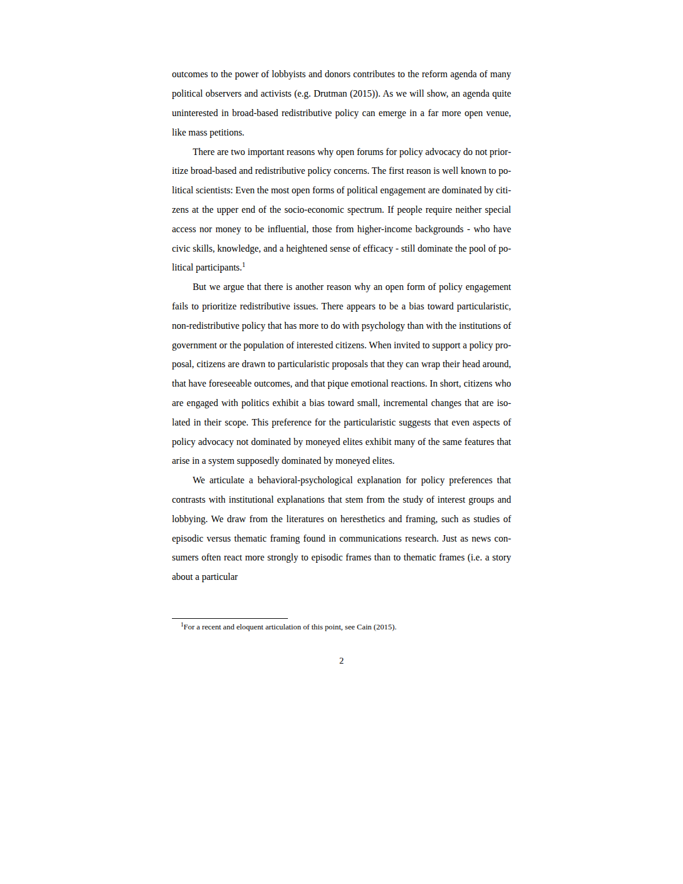outcomes to the power of lobbyists and donors contributes to the reform agenda of many political observers and activists (e.g. Drutman (2015)). As we will show, an agenda quite uninterested in broad-based redistributive policy can emerge in a far more open venue, like mass petitions.
There are two important reasons why open forums for policy advocacy do not prioritize broad-based and redistributive policy concerns. The first reason is well known to political scientists: Even the most open forms of political engagement are dominated by citizens at the upper end of the socio-economic spectrum. If people require neither special access nor money to be influential, those from higher-income backgrounds - who have civic skills, knowledge, and a heightened sense of efficacy - still dominate the pool of political participants.1
But we argue that there is another reason why an open form of policy engagement fails to prioritize redistributive issues. There appears to be a bias toward particularistic, non-redistributive policy that has more to do with psychology than with the institutions of government or the population of interested citizens. When invited to support a policy proposal, citizens are drawn to particularistic proposals that they can wrap their head around, that have foreseeable outcomes, and that pique emotional reactions. In short, citizens who are engaged with politics exhibit a bias toward small, incremental changes that are isolated in their scope. This preference for the particularistic suggests that even aspects of policy advocacy not dominated by moneyed elites exhibit many of the same features that arise in a system supposedly dominated by moneyed elites.
We articulate a behavioral-psychological explanation for policy preferences that contrasts with institutional explanations that stem from the study of interest groups and lobbying. We draw from the literatures on heresthetics and framing, such as studies of episodic versus thematic framing found in communications research. Just as news consumers often react more strongly to episodic frames than to thematic frames (i.e. a story about a particular
1For a recent and eloquent articulation of this point, see Cain (2015).
2